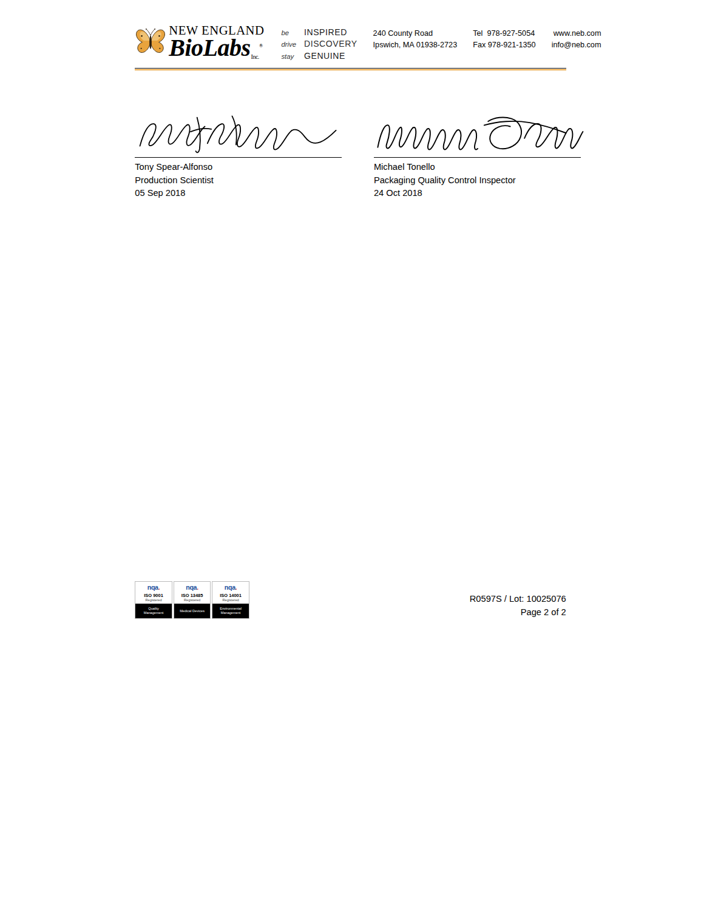NEW ENGLAND BioLabsInc.®
be INSPIRED
drive DISCOVERY
stay GENUINE
240 County Road
Ipswich, MA 01938-2723
Tel 978-927-5054
Fax 978-921-1350
www.neb.com
info@neb.com
Tony Spear-Alfonso
Production Scientist
05 Sep 2018
Michael Tonello
Packaging Quality Control Inspector
24 Oct 2018
nqa.
ISO 9001
Registered
Quality Management
nqa.
ISO 13485
Registered
Medical Devices
nqa.
ISO 14001
Registered
Environmental Management
R0597S / Lot: 10025076
Page 2 of 2